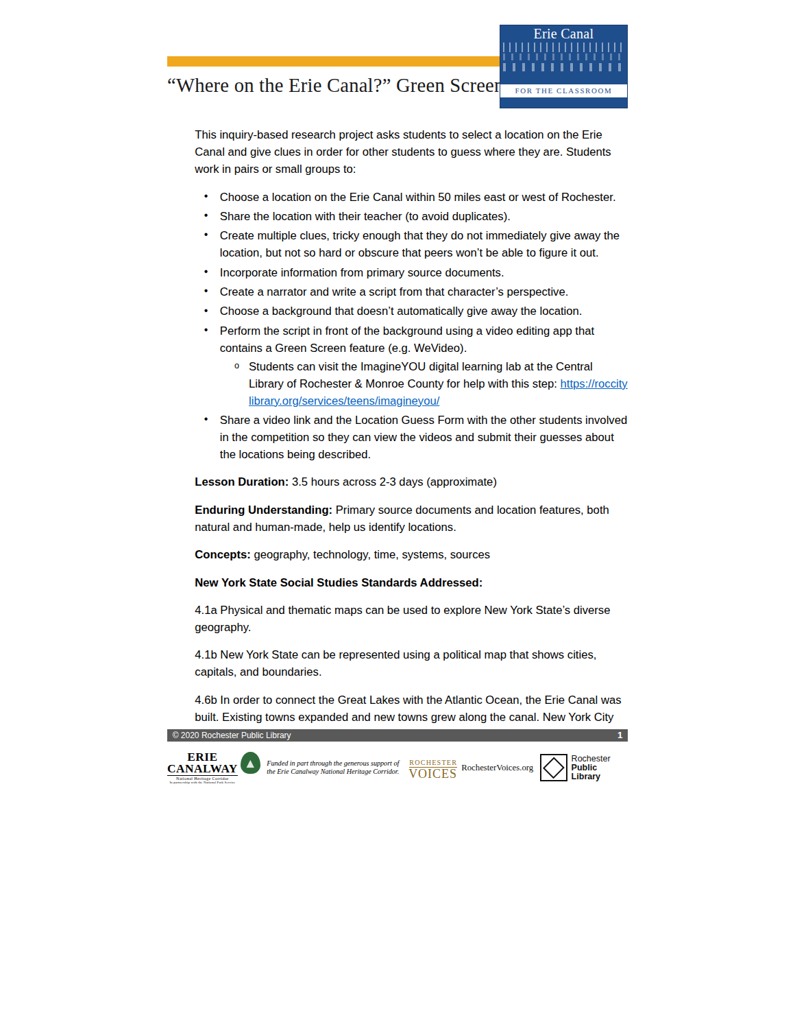“Where on the Erie Canal?” Green Screen Competition
Erie Canal
FOR THE CLASSROOM
This inquiry-based research project asks students to select a location on the Erie Canal and give clues in order for other students to guess where they are. Students work in pairs or small groups to:
Choose a location on the Erie Canal within 50 miles east or west of Rochester.
Share the location with their teacher (to avoid duplicates).
Create multiple clues, tricky enough that they do not immediately give away the location, but not so hard or obscure that peers won’t be able to figure it out.
Incorporate information from primary source documents.
Create a narrator and write a script from that character’s perspective.
Choose a background that doesn’t automatically give away the location.
Perform the script in front of the background using a video editing app that contains a Green Screen feature (e.g. WeVideo).
Students can visit the ImagineYOU digital learning lab at the Central Library of Rochester & Monroe County for help with this step: https://roccitylibrary.org/services/teens/imagineyou/
Share a video link and the Location Guess Form with the other students involved in the competition so they can view the videos and submit their guesses about the locations being described.
Lesson Duration: 3.5 hours across 2-3 days (approximate)
Enduring Understanding: Primary source documents and location features, both natural and human-made, help us identify locations.
Concepts: geography, technology, time, systems, sources
New York State Social Studies Standards Addressed:
4.1a Physical and thematic maps can be used to explore New York State’s diverse geography.
4.1b New York State can be represented using a political map that shows cities, capitals, and boundaries.
4.6b In order to connect the Great Lakes with the Atlantic Ocean, the Erie Canal was built. Existing towns expanded and new towns grew along the canal. New York City became the busiest port in the country.
© 2020 Rochester Public Library 1
ERIE
CANALWAY
National Heritage Corridor
In partnership with the National Park Service
Funded in part through the generous support of the Erie Canalway National Heritage Corridor.
ROCHESTER VOICES
RochesterVoices.org
Rochester
Public Library